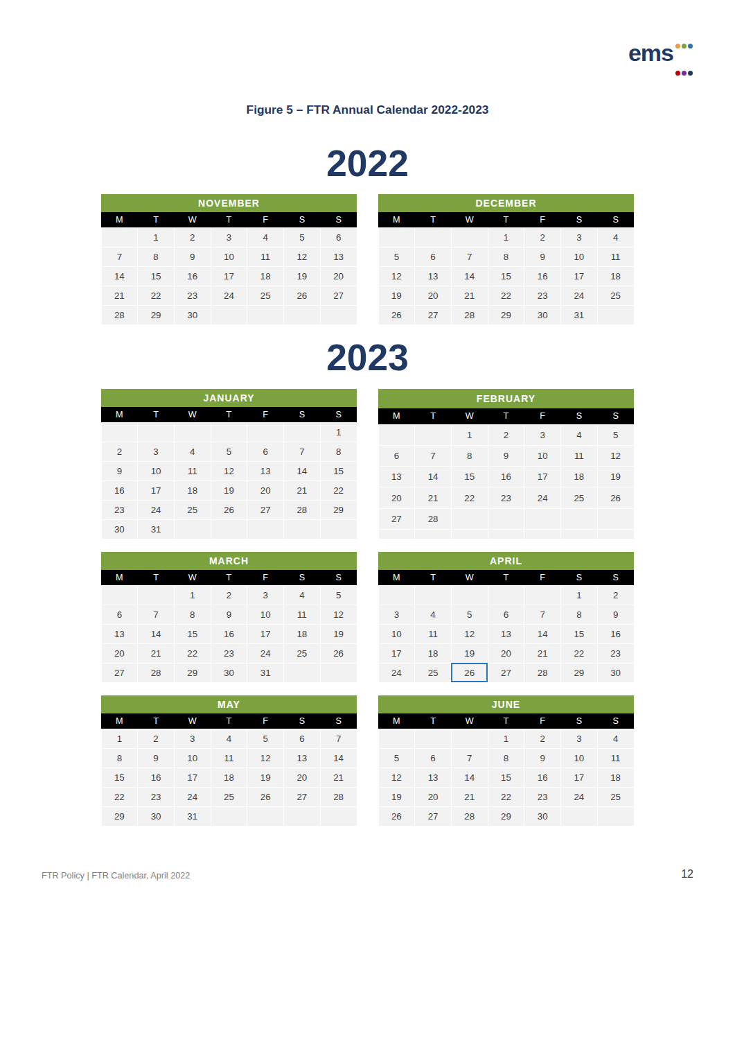ems
Figure 5 – FTR Annual Calendar 2022-2023
2022
| NOVEMBER |
| --- |
| M | T | W | T | F | S | S |
| | 1 | 2 | 3 | 4 | 5 | 6 |
| 7 | 8 | 9 | 10 | 11 | 12 | 13 |
| 14 | 15 | 16 | 17 | 18 | 19 | 20 |
| 21 | 22 | 23 | 24 | 25 | 26 | 27 |
| 28 | 29 | 30 | | | | |
| DECEMBER |
| --- |
| M | T | W | T | F | S | S |
| | | | 1 | 2 | 3 | 4 |
| 5 | 6 | 7 | 8 | 9 | 10 | 11 |
| 12 | 13 | 14 | 15 | 16 | 17 | 18 |
| 19 | 20 | 21 | 22 | 23 | 24 | 25 |
| 26 | 27 | 28 | 29 | 30 | 31 | |
2023
| JANUARY |
| --- |
| M | T | W | T | F | S | S |
| | | | | | | 1 |
| 2 | 3 | 4 | 5 | 6 | 7 | 8 |
| 9 | 10 | 11 | 12 | 13 | 14 | 15 |
| 16 | 17 | 18 | 19 | 20 | 21 | 22 |
| 23 | 24 | 25 | 26 | 27 | 28 | 29 |
| 30 | 31 | | | | | |
| FEBRUARY |
| --- |
| M | T | W | T | F | S | S |
| | | 1 | 2 | 3 | 4 | 5 |
| 6 | 7 | 8 | 9 | 10 | 11 | 12 |
| 13 | 14 | 15 | 16 | 17 | 18 | 19 |
| 20 | 21 | 22 | 23 | 24 | 25 | 26 |
| 27 | 28 | | | | | |
| MARCH |
| --- |
| M | T | W | T | F | S | S |
| | | 1 | 2 | 3 | 4 | 5 |
| 6 | 7 | 8 | 9 | 10 | 11 | 12 |
| 13 | 14 | 15 | 16 | 17 | 18 | 19 |
| 20 | 21 | 22 | 23 | 24 | 25 | 26 |
| 27 | 28 | 29 | 30 | 31 | | |
| APRIL |
| --- |
| M | T | W | T | F | S | S |
| | | | | | 1 | 2 |
| 3 | 4 | 5 | 6 | 7 | 8 | 9 |
| 10 | 11 | 12 | 13 | 14 | 15 | 16 |
| 17 | 18 | 19 | 20 | 21 | 22 | 23 |
| 24 | 25 | 26 | 27 | 28 | 29 | 30 |
| MAY |
| --- |
| M | T | W | T | F | S | S |
| 1 | 2 | 3 | 4 | 5 | 6 | 7 |
| 8 | 9 | 10 | 11 | 12 | 13 | 14 |
| 15 | 16 | 17 | 18 | 19 | 20 | 21 |
| 22 | 23 | 24 | 25 | 26 | 27 | 28 |
| 29 | 30 | 31 | | | | |
| JUNE |
| --- |
| M | T | W | T | F | S | S |
| | | | 1 | 2 | 3 | 4 |
| 5 | 6 | 7 | 8 | 9 | 10 | 11 |
| 12 | 13 | 14 | 15 | 16 | 17 | 18 |
| 19 | 20 | 21 | 22 | 23 | 24 | 25 |
| 26 | 27 | 28 | 29 | 30 | | |
FTR Policy | FTR Calendar, April 2022
12